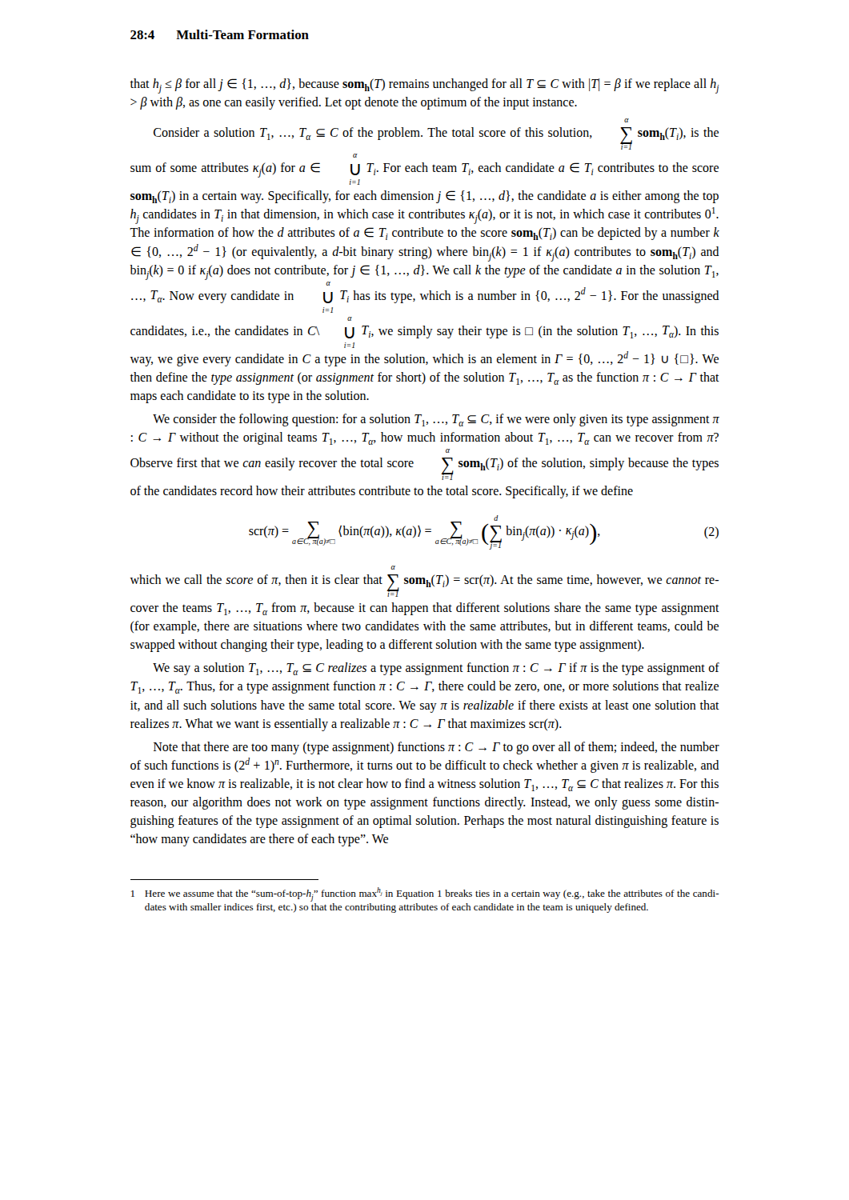28:4 Multi-Team Formation
that hj ≤ β for all j ∈ {1, …, d}, because somh(T) remains unchanged for all T ⊆ C with |T| = β if we replace all hj > β with β, as one can easily verified. Let opt denote the optimum of the input instance.
Consider a solution T1, …, Tα ⊆ C of the problem. The total score of this solution, α∑i=1 somh(Ti), is the sum of some attributes κj(a) for a ∈ α∪i=1 Ti. For each team Ti, each candidate a ∈ Ti contributes to the score somh(Ti) in a certain way. Specifically, for each dimension j ∈ {1, …, d}, the candidate a is either among the top hj candidates in Ti in that dimension, in which case it contributes κj(a), or it is not, in which case it contributes 01. The information of how the d attributes of a ∈ Ti contribute to the score somh(Ti) can be depicted by a number k ∈ {0, …, 2d − 1} (or equivalently, a d-bit binary string) where binj(k) = 1 if κj(a) contributes to somh(Ti) and binj(k) = 0 if κj(a) does not contribute, for j ∈ {1, …, d}. We call k the type of the candidate a in the solution T1, …, Tα. Now every candidate in α∪i=1 Ti has its type, which is a number in {0, …, 2d − 1}. For the unassigned candidates, i.e., the candidates in C\α∪i=1 Ti, we simply say their type is □ (in the solution T1, …, Tα). In this way, we give every candidate in C a type in the solution, which is an element in Γ = {0, …, 2d − 1} ∪ {□}. We then define the type assignment (or assignment for short) of the solution T1, …, Tα as the function π : C → Γ that maps each candidate to its type in the solution.
We consider the following question: for a solution T1, …, Tα ⊆ C, if we were only given its type assignment π : C → Γ without the original teams T1, …, Tα, how much information about T1, …, Tα can we recover from π? Observe first that we can easily recover the total score α∑i=1 somh(Ti) of the solution, simply because the types of the candidates record how their attributes contribute to the total score. Specifically, if we define
scr(π) = ∑a∈C, π(a)≠□ ⟨bin(π(a)), κ(a)⟩ = ∑a∈C, π(a)≠□ (d∑j=1 binj(π(a)) · κj(a)), (2)
which we call the score of π, then it is clear that α∑i=1 somh(Ti) = scr(π). At the same time, however, we cannot recover the teams T1, …, Tα from π, because it can happen that different solutions share the same type assignment (for example, there are situations where two candidates with the same attributes, but in different teams, could be swapped without changing their type, leading to a different solution with the same type assignment).
We say a solution T1, …, Tα ⊆ C realizes a type assignment function π : C → Γ if π is the type assignment of T1, …, Tα. Thus, for a type assignment function π : C → Γ, there could be zero, one, or more solutions that realize it, and all such solutions have the same total score. We say π is realizable if there exists at least one solution that realizes π. What we want is essentially a realizable π : C → Γ that maximizes scr(π).
Note that there are too many (type assignment) functions π : C → Γ to go over all of them; indeed, the number of such functions is (2d + 1)n. Furthermore, it turns out to be difficult to check whether a given π is realizable, and even if we know π is realizable, it is not clear how to find a witness solution T1, …, Tα ⊆ C that realizes π. For this reason, our algorithm does not work on type assignment functions directly. Instead, we only guess some distinguishing features of the type assignment of an optimal solution. Perhaps the most natural distinguishing feature is “how many candidates are there of each type”. We
1 Here we assume that the “sum-of-top-hj” function maxhj in Equation 1 breaks ties in a certain way (e.g., take the attributes of the candidates with smaller indices first, etc.) so that the contributing attributes of each candidate in the team is uniquely defined.